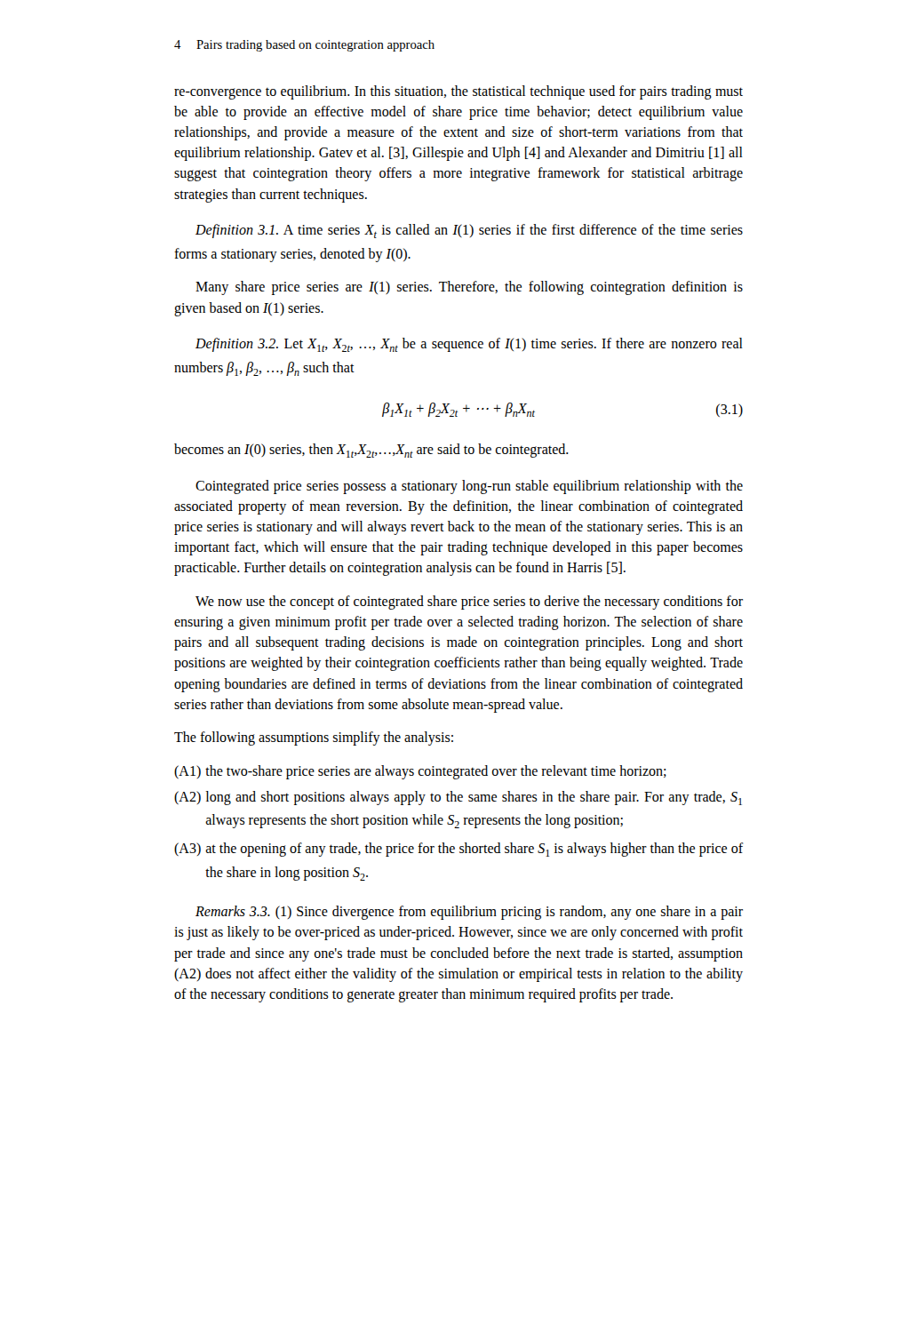4 Pairs trading based on cointegration approach
re-convergence to equilibrium. In this situation, the statistical technique used for pairs trading must be able to provide an effective model of share price time behavior; detect equilibrium value relationships, and provide a measure of the extent and size of short-term variations from that equilibrium relationship. Gatev et al. [3], Gillespie and Ulph [4] and Alexander and Dimitriu [1] all suggest that cointegration theory offers a more integrative framework for statistical arbitrage strategies than current techniques.
Definition 3.1. A time series Xt is called an I(1) series if the first difference of the time series forms a stationary series, denoted by I(0).
Many share price series are I(1) series. Therefore, the following cointegration definition is given based on I(1) series.
Definition 3.2. Let X1t, X2t, …, Xnt be a sequence of I(1) time series. If there are nonzero real numbers β1, β2, …, βn such that
β1X1t + β2X2t + ⋯ + βnXnt (3.1)
becomes an I(0) series, then X1t,X2t,…,Xnt are said to be cointegrated.
Cointegrated price series possess a stationary long-run stable equilibrium relationship with the associated property of mean reversion. By the definition, the linear combination of cointegrated price series is stationary and will always revert back to the mean of the stationary series. This is an important fact, which will ensure that the pair trading technique developed in this paper becomes practicable. Further details on cointegration analysis can be found in Harris [5].
We now use the concept of cointegrated share price series to derive the necessary conditions for ensuring a given minimum profit per trade over a selected trading horizon. The selection of share pairs and all subsequent trading decisions is made on cointegration principles. Long and short positions are weighted by their cointegration coefficients rather than being equally weighted. Trade opening boundaries are defined in terms of deviations from the linear combination of cointegrated series rather than deviations from some absolute mean-spread value.
The following assumptions simplify the analysis:
(A1) the two-share price series are always cointegrated over the relevant time horizon;
(A2) long and short positions always apply to the same shares in the share pair. For any trade, S1 always represents the short position while S2 represents the long position;
(A3) at the opening of any trade, the price for the shorted share S1 is always higher than the price of the share in long position S2.
Remarks 3.3. (1) Since divergence from equilibrium pricing is random, any one share in a pair is just as likely to be over-priced as under-priced. However, since we are only concerned with profit per trade and since any one's trade must be concluded before the next trade is started, assumption (A2) does not affect either the validity of the simulation or empirical tests in relation to the ability of the necessary conditions to generate greater than minimum required profits per trade.